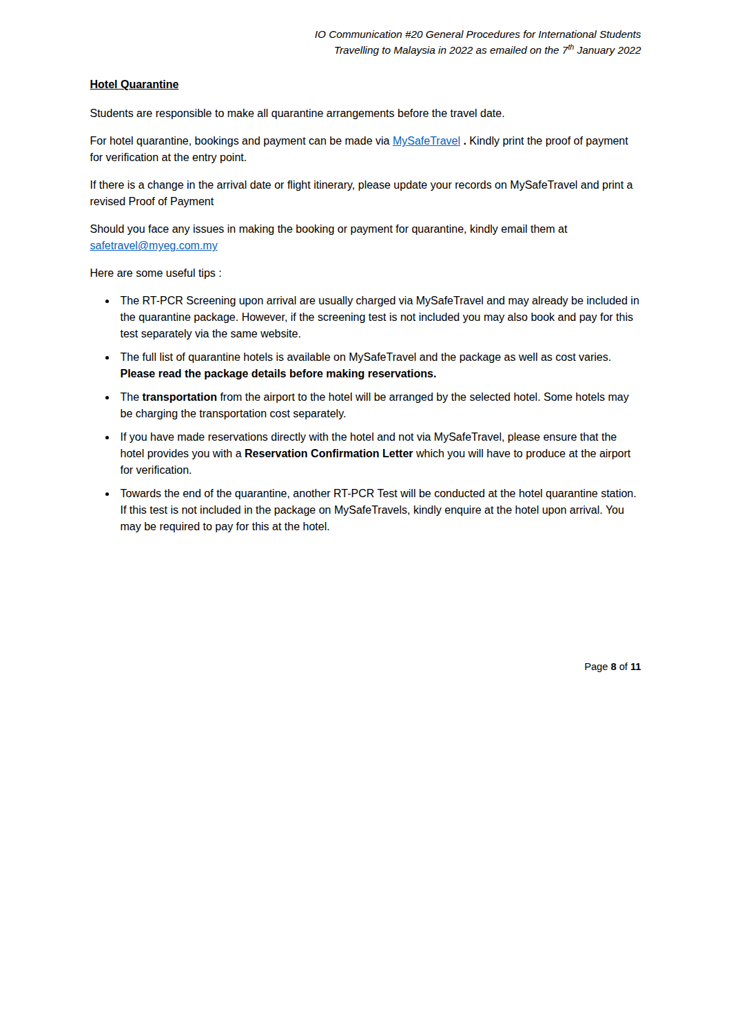IO Communication #20 General Procedures for International Students
Travelling to Malaysia in 2022 as emailed on the 7th January 2022
Hotel Quarantine
Students are responsible to make all quarantine arrangements before the travel date.
For hotel quarantine, bookings and payment can be made via MySafeTravel . Kindly print the proof of payment for verification at the entry point.
If there is a change in the arrival date or flight itinerary, please update your records on MySafeTravel and print a revised Proof of Payment
Should you face any issues in making the booking or payment for quarantine, kindly email them at safetravel@myeg.com.my
Here are some useful tips :
The RT-PCR Screening upon arrival are usually charged via MySafeTravel and may already be included in the quarantine package. However, if the screening test is not included you may also book and pay for this test separately via the same website.
The full list of quarantine hotels is available on MySafeTravel and the package as well as cost varies. Please read the package details before making reservations.
The transportation from the airport to the hotel will be arranged by the selected hotel. Some hotels may be charging the transportation cost separately.
If you have made reservations directly with the hotel and not via MySafeTravel, please ensure that the hotel provides you with a Reservation Confirmation Letter which you will have to produce at the airport for verification.
Towards the end of the quarantine, another RT-PCR Test will be conducted at the hotel quarantine station. If this test is not included in the package on MySafeTravels, kindly enquire at the hotel upon arrival. You may be required to pay for this at the hotel.
Page 8 of 11